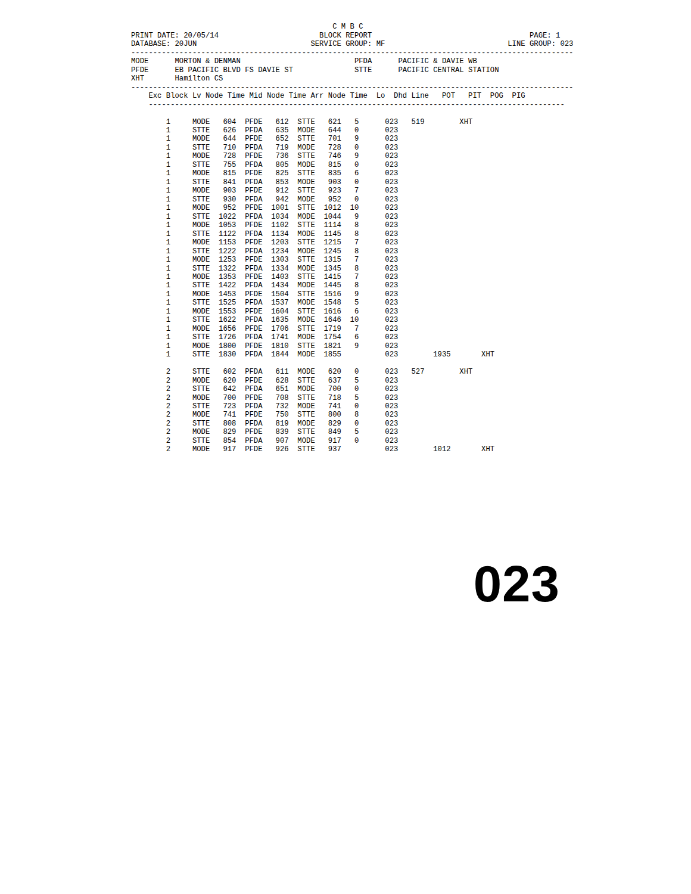C M B C
PRINT DATE: 20/05/14                       BLOCK REPORT                                    PAGE: 1
DATABASE: 20JUN                          SERVICE GROUP: MF                            LINE GROUP: 023
-----------------------------------------------------------------------------------------------------
MODE      MORTON & DENMAN                          PFDA      PACIFIC & DAVIE WB
PFDE      EB PACIFIC BLVD FS DAVIE ST              STTE      PACIFIC CENTRAL STATION
XHT       Hamilton CS
-----------------------------------------------------------------------------------------------------
    Exc Block Lv Node Time Mid Node Time Arr Node Time  Lo  Dhd Line   POT   PIT  POG  PIG
    -----------------------------------------------------------------------------------------------

        1     MODE   604  PFDE   612  STTE   621   5      023   519        XHT
        1     STTE   626  PFDA   635  MODE   644   0      023
        1     MODE   644  PFDE   652  STTE   701   9      023
        1     STTE   710  PFDA   719  MODE   728   0      023
        1     MODE   728  PFDE   736  STTE   746   9      023
        1     STTE   755  PFDA   805  MODE   815   0      023
        1     MODE   815  PFDE   825  STTE   835   6      023
        1     STTE   841  PFDA   853  MODE   903   0      023
        1     MODE   903  PFDE   912  STTE   923   7      023
        1     STTE   930  PFDA   942  MODE   952   0      023
        1     MODE   952  PFDE  1001  STTE  1012  10      023
        1     STTE  1022  PFDA  1034  MODE  1044   9      023
        1     MODE  1053  PFDE  1102  STTE  1114   8      023
        1     STTE  1122  PFDA  1134  MODE  1145   8      023
        1     MODE  1153  PFDE  1203  STTE  1215   7      023
        1     STTE  1222  PFDA  1234  MODE  1245   8      023
        1     MODE  1253  PFDE  1303  STTE  1315   7      023
        1     STTE  1322  PFDA  1334  MODE  1345   8      023
        1     MODE  1353  PFDE  1403  STTE  1415   7      023
        1     STTE  1422  PFDA  1434  MODE  1445   8      023
        1     MODE  1453  PFDE  1504  STTE  1516   9      023
        1     STTE  1525  PFDA  1537  MODE  1548   5      023
        1     MODE  1553  PFDE  1604  STTE  1616   6      023
        1     STTE  1622  PFDA  1635  MODE  1646  10      023
        1     MODE  1656  PFDE  1706  STTE  1719   7      023
        1     STTE  1726  PFDA  1741  MODE  1754   6      023
        1     MODE  1800  PFDE  1810  STTE  1821   9      023
        1     STTE  1830  PFDA  1844  MODE  1855          023        1935       XHT

        2     STTE   602  PFDA   611  MODE   620   0      023   527        XHT
        2     MODE   620  PFDE   628  STTE   637   5      023
        2     STTE   642  PFDA   651  MODE   700   0      023
        2     MODE   700  PFDE   708  STTE   718   5      023
        2     STTE   723  PFDA   732  MODE   741   0      023
        2     MODE   741  PFDE   750  STTE   800   8      023
        2     STTE   808  PFDA   819  MODE   829   0      023
        2     MODE   829  PFDE   839  STTE   849   5      023
        2     STTE   854  PFDA   907  MODE   917   0      023
        2     MODE   917  PFDE   926  STTE   937          023        1012       XHT
023